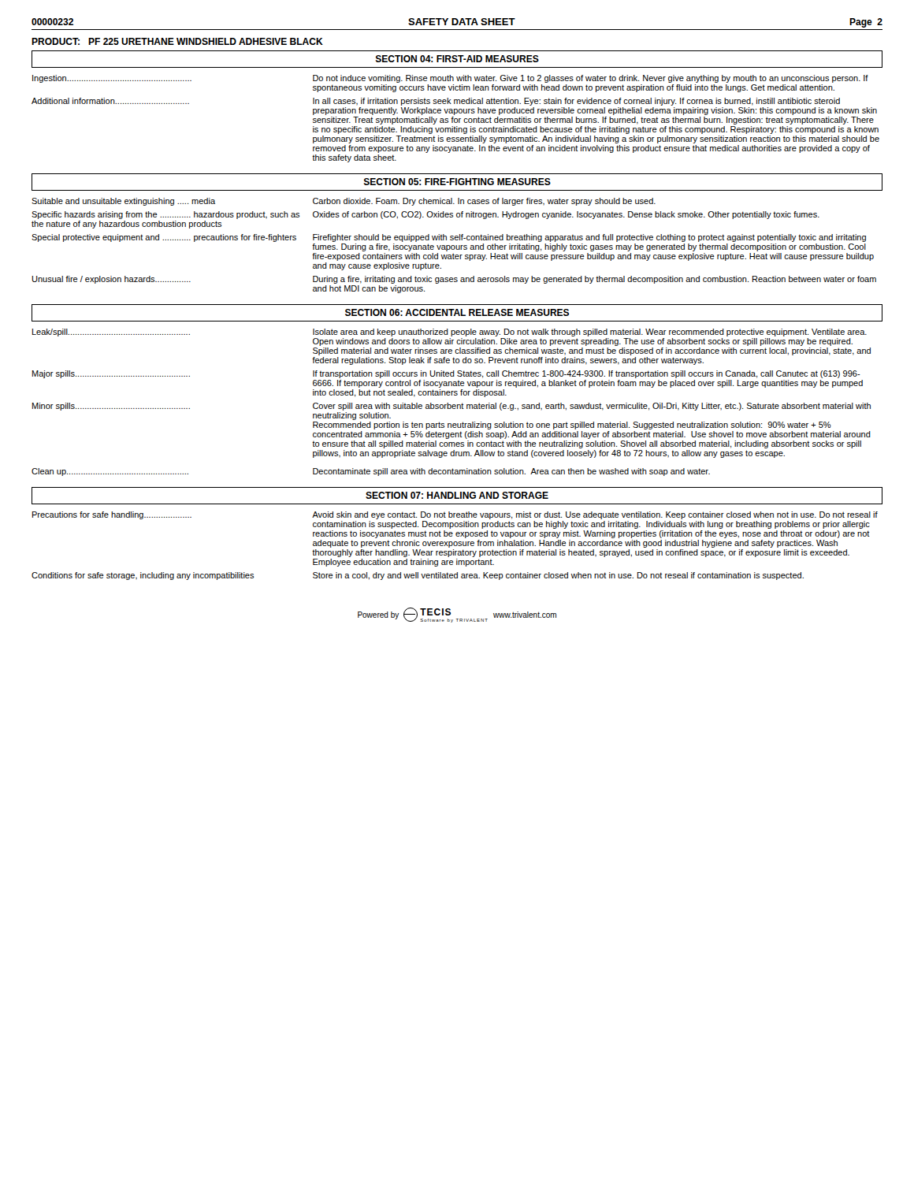00000232
SAFETY DATA SHEET
Page 2
PRODUCT: PF 225 URETHANE WINDSHIELD ADHESIVE BLACK
SECTION 04: FIRST-AID MEASURES
| Ingestion .................................................... | Do not induce vomiting. Rinse mouth with water. Give 1 to 2 glasses of water to drink. Never give anything by mouth to an unconscious person. If spontaneous vomiting occurs have victim lean forward with head down to prevent aspiration of fluid into the lungs. Get medical attention. |
| Additional information ............................... | In all cases, if irritation persists seek medical attention. Eye: stain for evidence of corneal injury. If cornea is burned, instill antibiotic steroid preparation frequently. Workplace vapours have produced reversible corneal epithelial edema impairing vision. Skin: this compound is a known skin sensitizer. Treat symptomatically as for contact dermatitis or thermal burns. If burned, treat as thermal burn. Ingestion: treat symptomatically. There is no specific antidote. Inducing vomiting is contraindicated because of the irritating nature of this compound. Respiratory: this compound is a known pulmonary sensitizer. Treatment is essentially symptomatic. An individual having a skin or pulmonary sensitization reaction to this material should be removed from exposure to any isocyanate. In the event of an incident involving this product ensure that medical authorities are provided a copy of this safety data sheet. |
SECTION 05: FIRE-FIGHTING MEASURES
| Suitable and unsuitable extinguishing ..... media | Carbon dioxide. Foam. Dry chemical. In cases of larger fires, water spray should be used. |
| Specific hazards arising from the ............. hazardous product, such as the nature of any hazardous combustion products | Oxides of carbon (CO, CO2). Oxides of nitrogen. Hydrogen cyanide. Isocyanates. Dense black smoke. Other potentially toxic fumes. |
| Special protective equipment and ............ precautions for fire-fighters | Firefighter should be equipped with self-contained breathing apparatus and full protective clothing to protect against potentially toxic and irritating fumes. During a fire, isocyanate vapours and other irritating, highly toxic gases may be generated by thermal decomposition or combustion. Cool fire-exposed containers with cold water spray. Heat will cause pressure buildup and may cause explosive rupture. Heat will cause pressure buildup and may cause explosive rupture. |
| Unusual fire / explosion hazards ............... | During a fire, irritating and toxic gases and aerosols may be generated by thermal decomposition and combustion. Reaction between water or foam and hot MDI can be vigorous. |
SECTION 06: ACCIDENTAL RELEASE MEASURES
| Leak/spill ................................................... | Isolate area and keep unauthorized people away. Do not walk through spilled material. Wear recommended protective equipment. Ventilate area. Open windows and doors to allow air circulation. Dike area to prevent spreading. The use of absorbent socks or spill pillows may be required. Spilled material and water rinses are classified as chemical waste, and must be disposed of in accordance with current local, provincial, state, and federal regulations. Stop leak if safe to do so. Prevent runoff into drains, sewers, and other waterways. |
| Major spills ................................................ | If transportation spill occurs in United States, call Chemtrec 1-800-424-9300. If transportation spill occurs in Canada, call Canutec at (613) 996-6666. If temporary control of isocyanate vapour is required, a blanket of protein foam may be placed over spill. Large quantities may be pumped into closed, but not sealed, containers for disposal. |
| Minor spills ................................................ | Cover spill area with suitable absorbent material (e.g., sand, earth, sawdust, vermiculite, Oil-Dri, Kitty Litter, etc.). Saturate absorbent material with neutralizing solution. Recommended portion is ten parts neutralizing solution to one part spilled material. Suggested neutralization solution: 90% water + 5% concentrated ammonia + 5% detergent (dish soap). Add an additional layer of absorbent material. Use shovel to move absorbent material around to ensure that all spilled material comes in contact with the neutralizing solution. Shovel all absorbed material, including absorbent socks or spill pillows, into an appropriate salvage drum. Allow to stand (covered loosely) for 48 to 72 hours, to allow any gases to escape. |
| Clean up ................................................... | Decontaminate spill area with decontamination solution. Area can then be washed with soap and water. |
SECTION 07: HANDLING AND STORAGE
| Precautions for safe handling .................... | Avoid skin and eye contact. Do not breathe vapours, mist or dust. Use adequate ventilation. Keep container closed when not in use. Do not reseal if contamination is suspected. Decomposition products can be highly toxic and irritating. Individuals with lung or breathing problems or prior allergic reactions to isocyanates must not be exposed to vapour or spray mist. Warning properties (irritation of the eyes, nose and throat or odour) are not adequate to prevent chronic overexposure from inhalation. Handle in accordance with good industrial hygiene and safety practices. Wash thoroughly after handling. Wear respiratory protection if material is heated, sprayed, used in confined space, or if exposure limit is exceeded. Employee education and training are important. |
| Conditions for safe storage, including any incompatibilities | Store in a cool, dry and well ventilated area. Keep container closed when not in use. Do not reseal if contamination is suspected. |
Powered by TECISSoftware by TRIVALENT www.trivalent.com